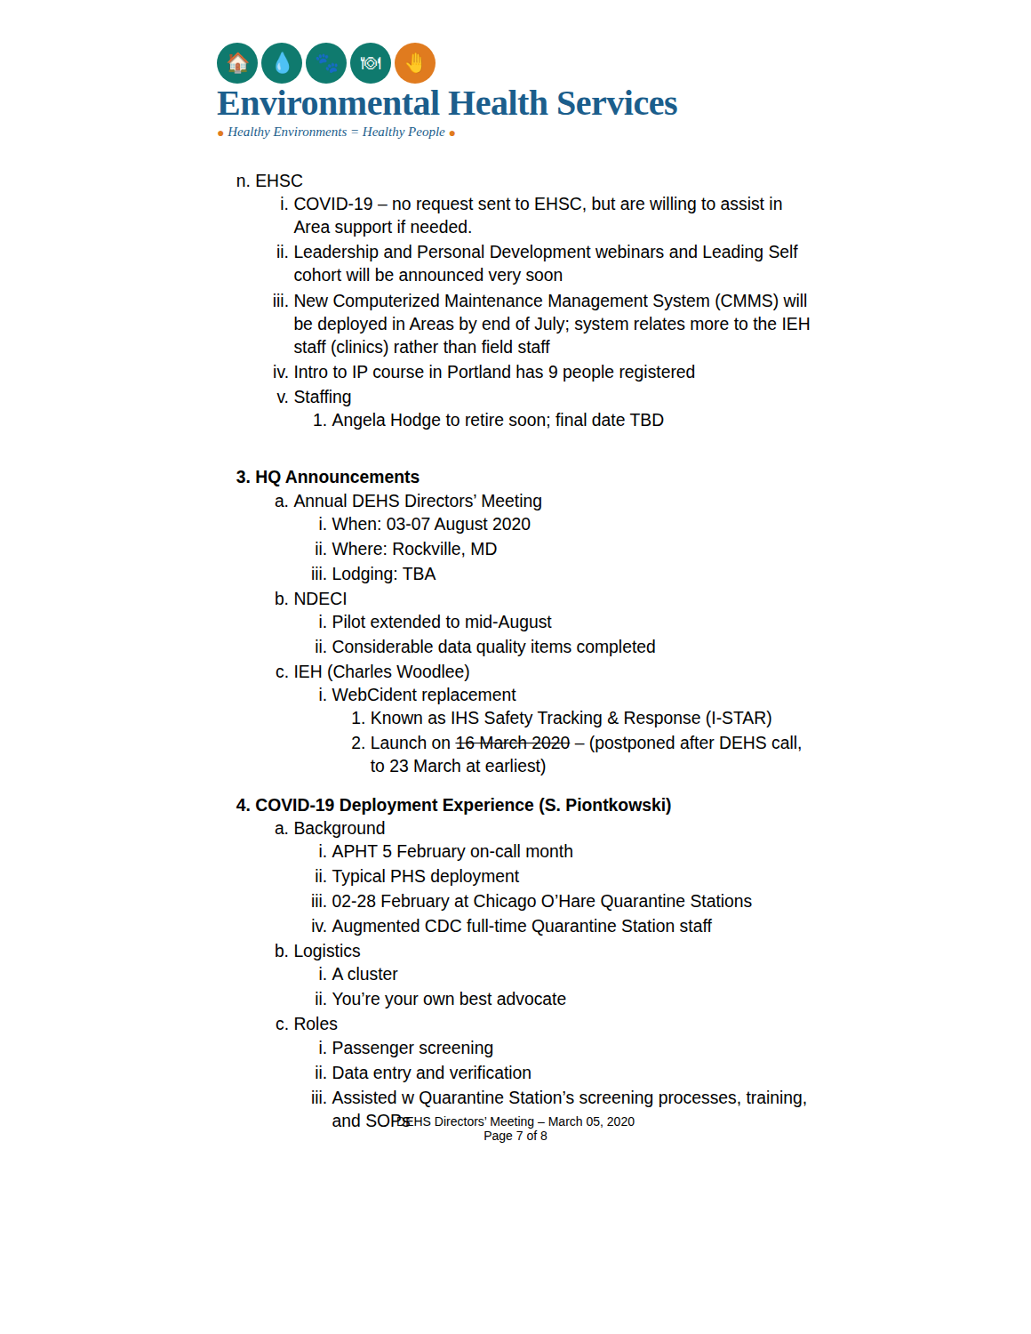🏠
💧
🐾
🍽
🤚
Environmental Health Services
● Healthy Environments = Healthy People ●
EHSC
COVID-19 – no request sent to EHSC, but are willing to assist in Area support if needed.
Leadership and Personal Development webinars and Leading Self cohort will be announced very soon
New Computerized Maintenance Management System (CMMS) will be deployed in Areas by end of July; system relates more to the IEH staff (clinics) rather than field staff
Intro to IP course in Portland has 9 people registered
Staffing
Angela Hodge to retire soon; final date TBD
HQ Announcements
Annual DEHS Directors’ Meeting
When: 03-07 August 2020
Where: Rockville, MD
Lodging: TBA
NDECI
Pilot extended to mid-August
Considerable data quality items completed
IEH (Charles Woodlee)
WebCident replacement
Known as IHS Safety Tracking & Response (I-STAR)
Launch on 16 March 2020 – (postponed after DEHS call, to 23 March at earliest)
COVID-19 Deployment Experience (S. Piontkowski)
Background
APHT 5 February on-call month
Typical PHS deployment
02-28 February at Chicago O’Hare Quarantine Stations
Augmented CDC full-time Quarantine Station staff
Logistics
A cluster
You’re your own best advocate
Roles
Passenger screening
Data entry and verification
Assisted w Quarantine Station’s screening processes, training, and SOPs
DEHS Directors’ Meeting – March 05, 2020
Page 7 of 8